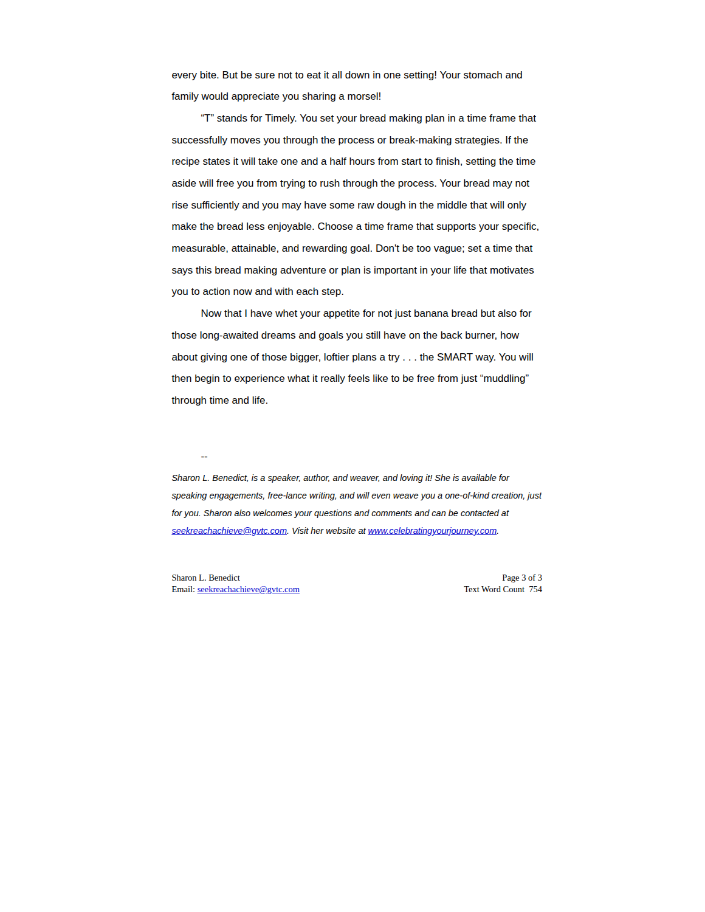every bite. But be sure not to eat it all down in one setting! Your stomach and family would appreciate you sharing a morsel!
“T” stands for Timely. You set your bread making plan in a time frame that successfully moves you through the process or break-making strategies. If the recipe states it will take one and a half hours from start to finish, setting the time aside will free you from trying to rush through the process. Your bread may not rise sufficiently and you may have some raw dough in the middle that will only make the bread less enjoyable. Choose a time frame that supports your specific, measurable, attainable, and rewarding goal. Don't be too vague; set a time that says this bread making adventure or plan is important in your life that motivates you to action now and with each step.
Now that I have whet your appetite for not just banana bread but also for those long-awaited dreams and goals you still have on the back burner, how about giving one of those bigger, loftier plans a try . . . the SMART way. You will then begin to experience what it really feels like to be free from just “muddling” through time and life.
--
Sharon L. Benedict, is a speaker, author, and weaver, and loving it! She is available for speaking engagements, free-lance writing, and will even weave you a one-of-kind creation, just for you. Sharon also welcomes your questions and comments and can be contacted at seekreachachieve@gvtc.com. Visit her website at www.celebratingyourjourney.com.
Sharon L. Benedict
Email: seekreachachieve@gvtc.com
Page 3 of 3
Text Word Count 754